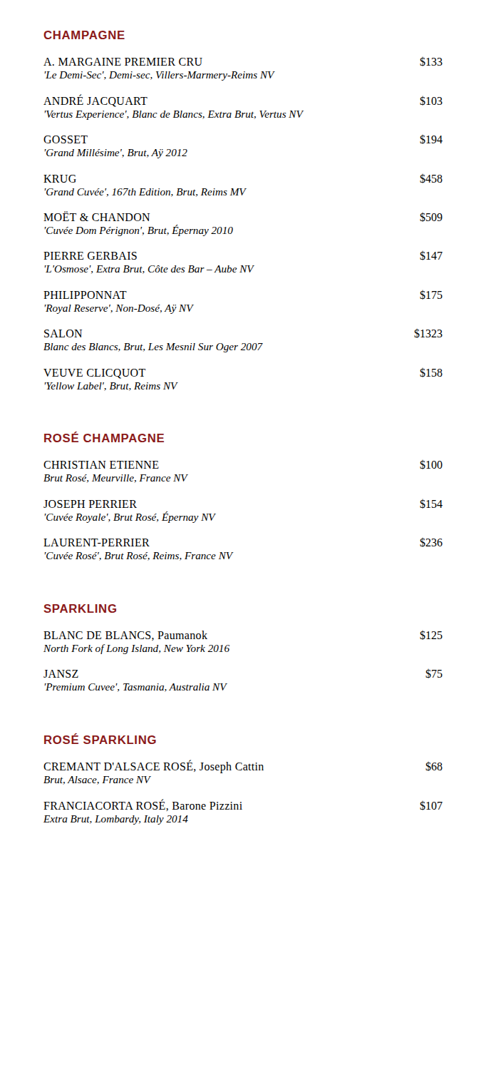Champagne
| A. MARGAINE PREMIER CRU 'Le Demi-Sec', Demi-sec, Villers-Marmery-Reims NV | $133 |
| ANDRÉ JACQUART 'Vertus Experience', Blanc de Blancs, Extra Brut, Vertus NV | $103 |
| GOSSET 'Grand Millésime', Brut, Aÿ 2012 | $194 |
| KRUG 'Grand Cuvée', 167th Edition, Brut, Reims MV | $458 |
| MOËT & CHANDON 'Cuvée Dom Pérignon', Brut, Épernay 2010 | $509 |
| PIERRE GERBAIS 'L'Osmose', Extra Brut, Côte des Bar – Aube NV | $147 |
| PHILIPPONNAT 'Royal Reserve', Non-Dosé, Aÿ NV | $175 |
| SALON Blanc des Blancs, Brut, Les Mesnil Sur Oger 2007 | $1323 |
| VEUVE CLICQUOT 'Yellow Label', Brut, Reims NV | $158 |
Rosé Champagne
| CHRISTIAN ETIENNE Brut Rosé, Meurville, France NV | $100 |
| JOSEPH PERRIER 'Cuvée Royale', Brut Rosé, Épernay NV | $154 |
| LAURENT-PERRIER 'Cuvée Rosé', Brut Rosé, Reims, France NV | $236 |
Sparkling
| BLANC DE BLANCS, Paumanok North Fork of Long Island, New York 2016 | $125 |
| JANSZ 'Premium Cuvee', Tasmania, Australia NV | $75 |
Rosé Sparkling
| CREMANT D'ALSACE ROSÉ, Joseph Cattin Brut, Alsace, France NV | $68 |
| FRANCIACORTA ROSÉ, Barone Pizzini Extra Brut, Lombardy, Italy 2014 | $107 |